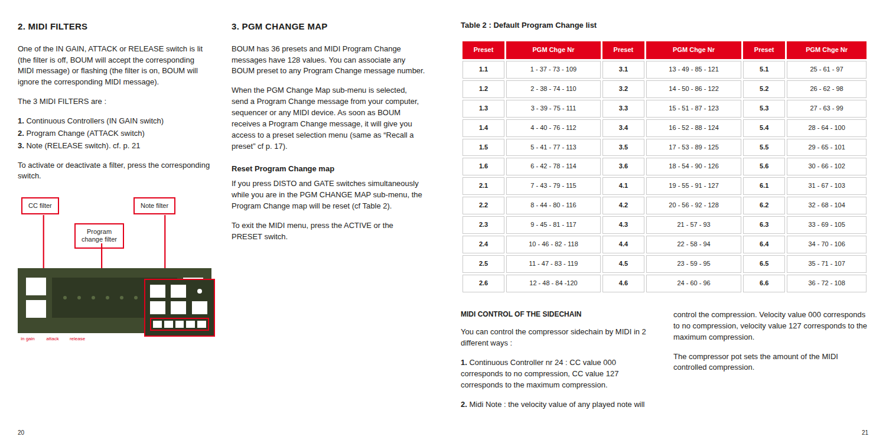2. MIDI FILTERS
One of the IN GAIN, ATTACK or RELEASE switch is lit (the filter is off, BOUM will accept the corresponding MIDI message) or flashing (the filter is on, BOUM will ignore the corresponding MIDI message).
The 3 MIDI FILTERS are :
1. Continuous Controllers (IN GAIN switch)
2. Program Change (ATTACK switch)
3. Note (RELEASE switch). cf. p. 21
To activate or deactivate a filter, press the corresponding switch.
CC filter
Program
change filter
Note filter
in gain
attack
release
20
3. PGM CHANGE MAP
BOUM has 36 presets and MIDI Program Change messages have 128 values. You can associate any BOUM preset to any Program Change message number.
When the PGM Change Map sub-menu is selected, send a Program Change message from your computer, sequencer or any MIDI device. As soon as BOUM receives a Program Change message, it will give you access to a preset selection menu (same as “Recall a preset” cf p. 17).
Reset Program Change map
If you press DISTO and GATE switches simultaneously while you are in the PGM CHANGE MAP sub-menu, the Program Change map will be reset (cf Table 2).
To exit the MIDI menu, press the ACTIVE or the PRESET switch.
Table 2 : Default Program Change list
| Preset | PGM Chge Nr | Preset | PGM Chge Nr | Preset | PGM Chge Nr |
| --- | --- | --- | --- | --- | --- |
| 1.1 | 1 - 37 - 73 - 109 | 3.1 | 13 - 49 - 85 - 121 | 5.1 | 25 - 61 - 97 |
| 1.2 | 2 - 38 - 74 - 110 | 3.2 | 14 - 50 - 86 - 122 | 5.2 | 26 - 62 - 98 |
| 1.3 | 3 - 39 - 75 - 111 | 3.3 | 15 - 51 - 87 - 123 | 5.3 | 27 - 63 - 99 |
| 1.4 | 4 - 40 - 76 - 112 | 3.4 | 16 - 52 - 88 - 124 | 5.4 | 28 - 64 - 100 |
| 1.5 | 5 - 41 - 77 - 113 | 3.5 | 17 - 53 - 89 - 125 | 5.5 | 29 - 65 - 101 |
| 1.6 | 6 - 42 - 78 - 114 | 3.6 | 18 - 54 - 90 - 126 | 5.6 | 30 - 66 - 102 |
| 2.1 | 7 - 43 - 79 - 115 | 4.1 | 19 - 55 - 91 - 127 | 6.1 | 31 - 67 - 103 |
| 2.2 | 8 - 44 - 80 - 116 | 4.2 | 20 - 56 - 92 - 128 | 6.2 | 32 - 68 - 104 |
| 2.3 | 9 - 45 - 81 - 117 | 4.3 | 21 - 57 - 93 | 6.3 | 33 - 69 - 105 |
| 2.4 | 10 - 46 - 82 - 118 | 4.4 | 22 - 58 - 94 | 6.4 | 34 - 70 - 106 |
| 2.5 | 11 - 47 - 83 - 119 | 4.5 | 23 - 59 - 95 | 6.5 | 35 - 71 - 107 |
| 2.6 | 12 - 48 - 84 -120 | 4.6 | 24 - 60 - 96 | 6.6 | 36 - 72 - 108 |
MIDI CONTROL OF THE SIDECHAIN
You can control the compressor sidechain by MIDI in 2 different ways :
1. Continuous Controller nr 24 : CC value 000 corresponds to no compression, CC value 127 corresponds to the maximum compression.
2. Midi Note : the velocity value of any played note will
control the compression. Velocity value 000 corresponds to no compression, velocity value 127 corresponds to the maximum compression.
The compressor pot sets the amount of the MIDI controlled compression.
21